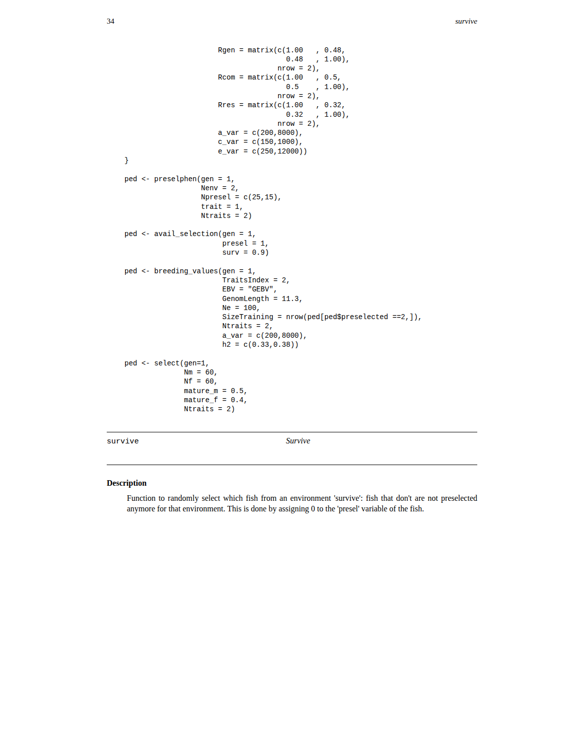34 survive
                      Rgen = matrix(c(1.00   , 0.48,
                                      0.48   , 1.00),
                                    nrow = 2),
                      Rcom = matrix(c(1.00   , 0.5,
                                      0.5    , 1.00),
                                    nrow = 2),
                      Rres = matrix(c(1.00   , 0.32,
                                      0.32   , 1.00),
                                    nrow = 2),
                      a_var = c(200,8000),
                      c_var = c(150,1000),
                      e_var = c(250,12000))
}

ped <- preselphen(gen = 1,
                  Nenv = 2,
                  Npresel = c(25,15),
                  trait = 1,
                  Ntraits = 2)

ped <- avail_selection(gen = 1,
                       presel = 1,
                       surv = 0.9)

ped <- breeding_values(gen = 1,
                       TraitsIndex = 2,
                       EBV = "GEBV",
                       GenomLength = 11.3,
                       Ne = 100,
                       SizeTraining = nrow(ped[ped$preselected ==2,]),
                       Ntraits = 2,
                       a_var = c(200,8000),
                       h2 = c(0.33,0.38))

ped <- select(gen=1,
              Nm = 60,
              Nf = 60,
              mature_m = 0.5,
              mature_f = 0.4,
              Ntraits = 2)
survive Survive
Description
Function to randomly select which fish from an environment 'survive': fish that don't are not preselected anymore for that environment. This is done by assigning 0 to the 'presel' variable of the fish.